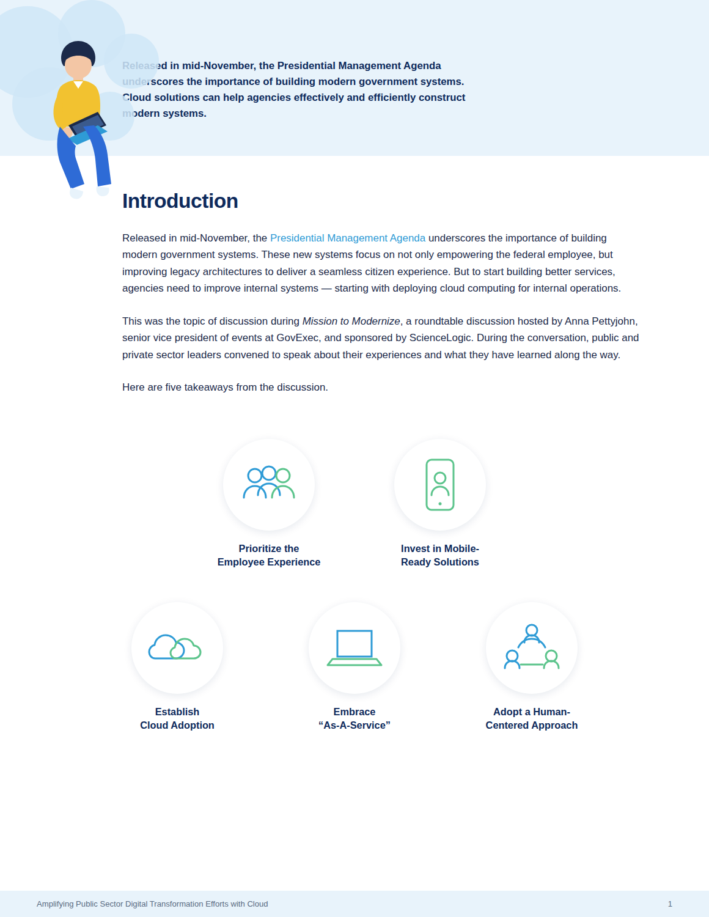Released in mid-November, the Presidential Management Agenda underscores the importance of building modern government systems. Cloud solutions can help agencies effectively and efficiently construct modern systems.
Introduction
Released in mid-November, the Presidential Management Agenda underscores the importance of building modern government systems. These new systems focus on not only empowering the federal employee, but improving legacy architectures to deliver a seamless citizen experience. But to start building better services, agencies need to improve internal systems — starting with deploying cloud computing for internal operations.
This was the topic of discussion during Mission to Modernize, a roundtable discussion hosted by Anna Pettyjohn, senior vice president of events at GovExec, and sponsored by ScienceLogic. During the conversation, public and private sector leaders convened to speak about their experiences and what they have learned along the way.
Here are five takeaways from the discussion.
Prioritize the
Employee Experience
Invest in Mobile-
Ready Solutions
Establish
Cloud Adoption
Embrace
“As-A-Service”
Adopt a Human-
Centered Approach
Amplifying Public Sector Digital Transformation Efforts with Cloud 1